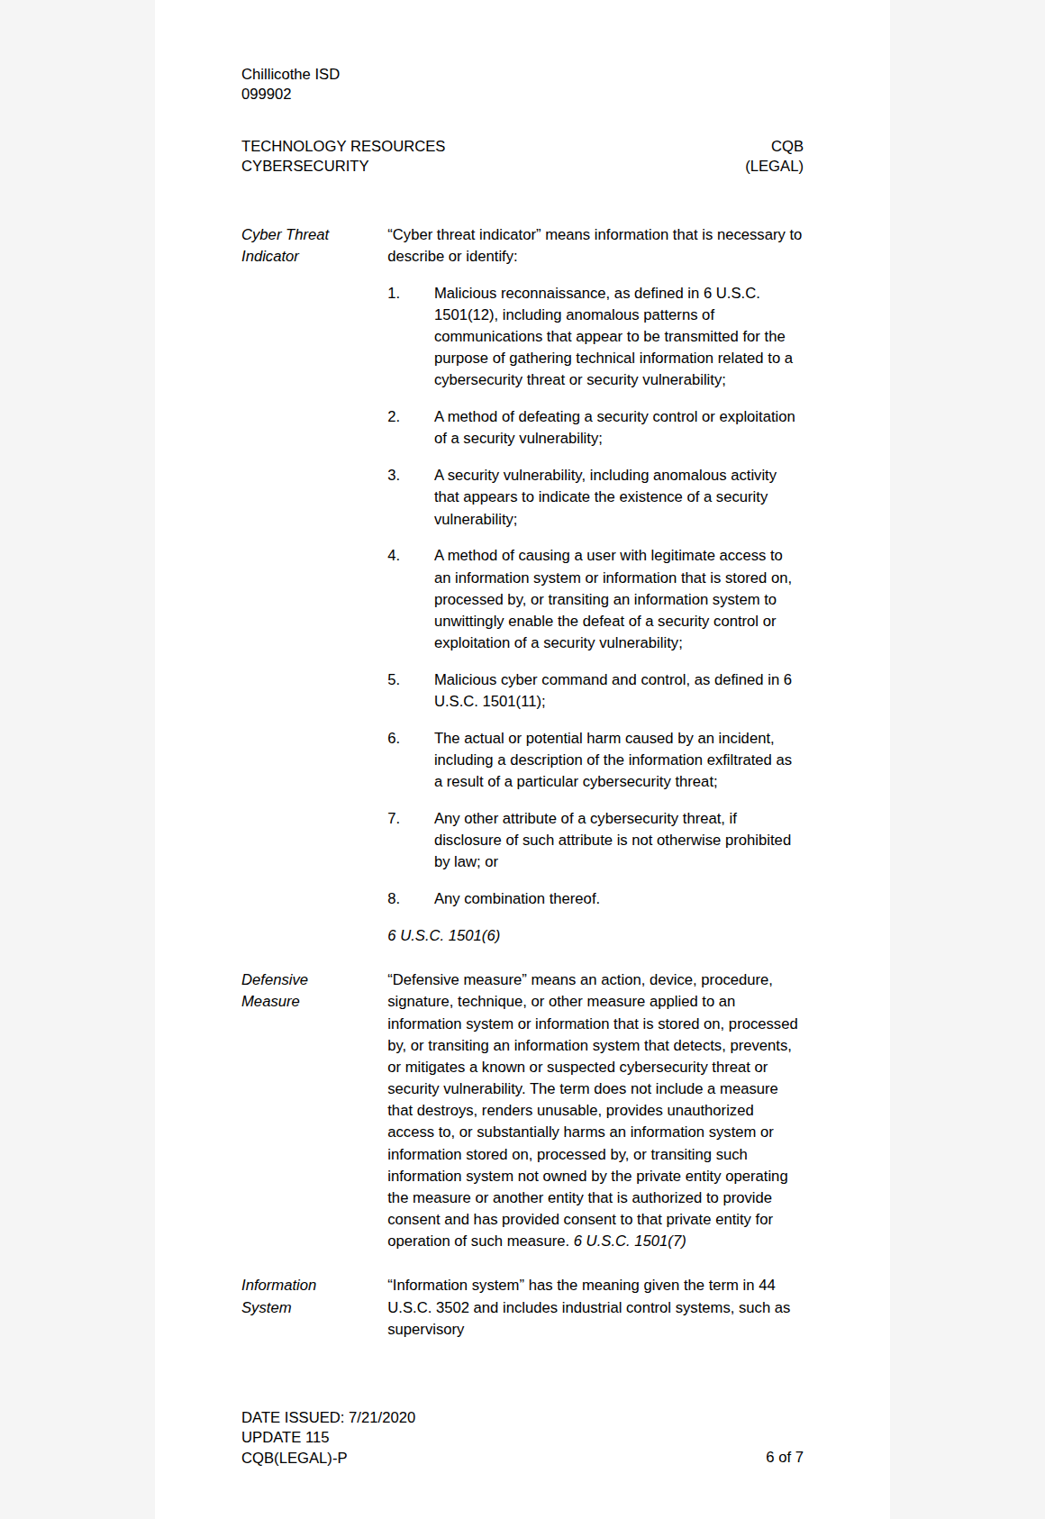Chillicothe ISD
099902
TECHNOLOGY RESOURCES
CYBERSECURITY
CQB
(LEGAL)
Cyber Threat Indicator
“Cyber threat indicator” means information that is necessary to describe or identify:
1. Malicious reconnaissance, as defined in 6 U.S.C. 1501(12), including anomalous patterns of communications that appear to be transmitted for the purpose of gathering technical information related to a cybersecurity threat or security vulnerability;
2. A method of defeating a security control or exploitation of a security vulnerability;
3. A security vulnerability, including anomalous activity that appears to indicate the existence of a security vulnerability;
4. A method of causing a user with legitimate access to an information system or information that is stored on, processed by, or transiting an information system to unwittingly enable the defeat of a security control or exploitation of a security vulnerability;
5. Malicious cyber command and control, as defined in 6 U.S.C. 1501(11);
6. The actual or potential harm caused by an incident, including a description of the information exfiltrated as a result of a particular cybersecurity threat;
7. Any other attribute of a cybersecurity threat, if disclosure of such attribute is not otherwise prohibited by law; or
8. Any combination thereof.
6 U.S.C. 1501(6)
Defensive Measure
“Defensive measure” means an action, device, procedure, signature, technique, or other measure applied to an information system or information that is stored on, processed by, or transiting an information system that detects, prevents, or mitigates a known or suspected cybersecurity threat or security vulnerability. The term does not include a measure that destroys, renders unusable, provides unauthorized access to, or substantially harms an information system or information stored on, processed by, or transiting such information system not owned by the private entity operating the measure or another entity that is authorized to provide consent and has provided consent to that private entity for operation of such measure. 6 U.S.C. 1501(7)
Information System
“Information system” has the meaning given the term in 44 U.S.C. 3502 and includes industrial control systems, such as supervisory
DATE ISSUED: 7/21/2020
UPDATE 115
CQB(LEGAL)-P
6 of 7